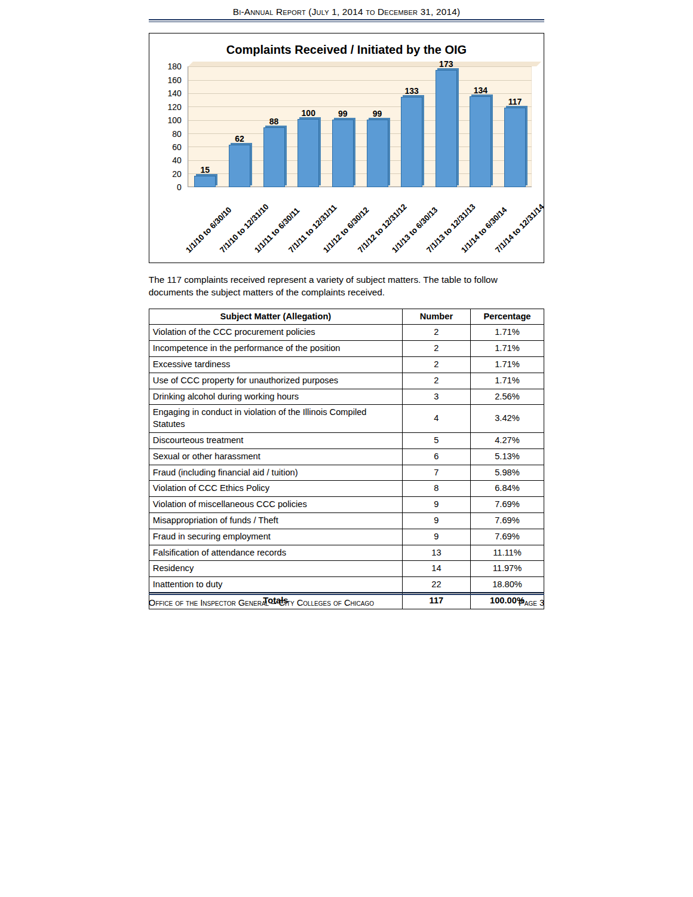Bi-Annual Report (July 1, 2014 to December 31, 2014)
Complaints Received / Initiated by the OIG
180 160 140 120 100 80 60 40 20 0
15
62
88
100
99
99
133
173
134
117
1/1/10 to 6/30/10
7/1/10 to 12/31/10
1/1/11 to 6/30/11
7/1/11 to 12/31/11
1/1/12 to 6/30/12
7/1/12 to 12/31/12
1/1/13 to 6/30/13
7/1/13 to 12/31/13
1/1/14 to 6/30/14
7/1/14 to 12/31/14
The 117 complaints received represent a variety of subject matters. The table to follow documents the subject matters of the complaints received.
| Subject Matter (Allegation) | Number | Percentage |
| --- | --- | --- |
| Violation of the CCC procurement policies | 2 | 1.71% |
| Incompetence in the performance of the position | 2 | 1.71% |
| Excessive tardiness | 2 | 1.71% |
| Use of CCC property for unauthorized purposes | 2 | 1.71% |
| Drinking alcohol during working hours | 3 | 2.56% |
| Engaging in conduct in violation of the Illinois Compiled Statutes | 4 | 3.42% |
| Discourteous treatment | 5 | 4.27% |
| Sexual or other harassment | 6 | 5.13% |
| Fraud (including financial aid / tuition) | 7 | 5.98% |
| Violation of CCC Ethics Policy | 8 | 6.84% |
| Violation of miscellaneous CCC policies | 9 | 7.69% |
| Misappropriation of funds / Theft | 9 | 7.69% |
| Fraud in securing employment | 9 | 7.69% |
| Falsification of attendance records | 13 | 11.11% |
| Residency | 14 | 11.97% |
| Inattention to duty | 22 | 18.80% |
| Totals | 117 | 100.00% |
Office of the Inspector General – City Colleges of Chicago
Page 3